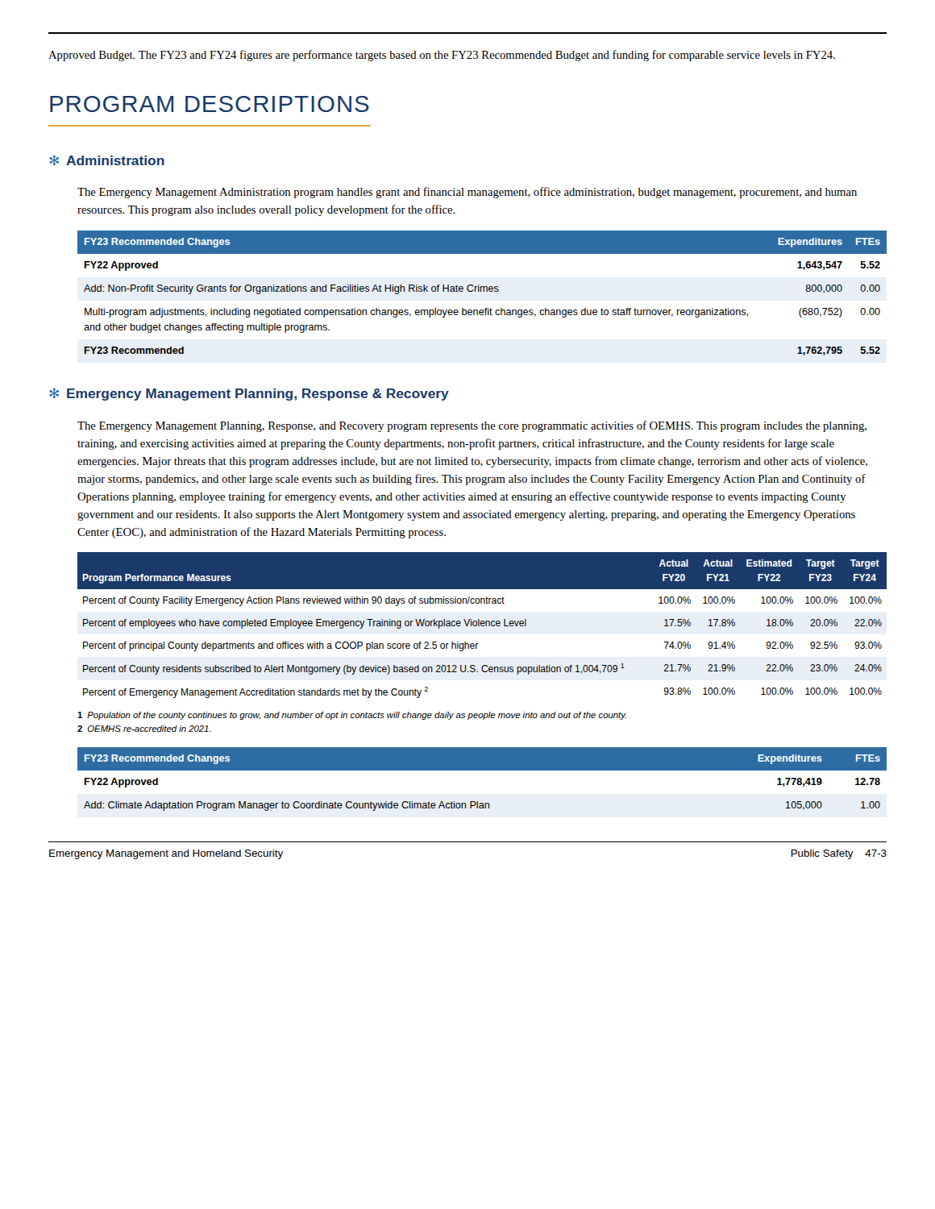Approved Budget. The FY23 and FY24 figures are performance targets based on the FY23 Recommended Budget and funding for comparable service levels in FY24.
PROGRAM DESCRIPTIONS
Administration
The Emergency Management Administration program handles grant and financial management, office administration, budget management, procurement, and human resources. This program also includes overall policy development for the office.
| FY23 Recommended Changes | Expenditures | FTEs |
| --- | --- | --- |
| FY22 Approved | 1,643,547 | 5.52 |
| Add: Non-Profit Security Grants for Organizations and Facilities At High Risk of Hate Crimes | 800,000 | 0.00 |
| Multi-program adjustments, including negotiated compensation changes, employee benefit changes, changes due to staff turnover, reorganizations, and other budget changes affecting multiple programs. | (680,752) | 0.00 |
| FY23 Recommended | 1,762,795 | 5.52 |
Emergency Management Planning, Response & Recovery
The Emergency Management Planning, Response, and Recovery program represents the core programmatic activities of OEMHS. This program includes the planning, training, and exercising activities aimed at preparing the County departments, non-profit partners, critical infrastructure, and the County residents for large scale emergencies. Major threats that this program addresses include, but are not limited to, cybersecurity, impacts from climate change, terrorism and other acts of violence, major storms, pandemics, and other large scale events such as building fires. This program also includes the County Facility Emergency Action Plan and Continuity of Operations planning, employee training for emergency events, and other activities aimed at ensuring an effective countywide response to events impacting County government and our residents. It also supports the Alert Montgomery system and associated emergency alerting, preparing, and operating the Emergency Operations Center (EOC), and administration of the Hazard Materials Permitting process.
| Program Performance Measures | Actual FY20 | Actual FY21 | Estimated FY22 | Target FY23 | Target FY24 |
| --- | --- | --- | --- | --- | --- |
| Percent of County Facility Emergency Action Plans reviewed within 90 days of submission/contract | 100.0% | 100.0% | 100.0% | 100.0% | 100.0% |
| Percent of employees who have completed Employee Emergency Training or Workplace Violence Level | 17.5% | 17.8% | 18.0% | 20.0% | 22.0% |
| Percent of principal County departments and offices with a COOP plan score of 2.5 or higher | 74.0% | 91.4% | 92.0% | 92.5% | 93.0% |
| Percent of County residents subscribed to Alert Montgomery (by device) based on 2012 U.S. Census population of 1,004,709 1 | 21.7% | 21.9% | 22.0% | 23.0% | 24.0% |
| Percent of Emergency Management Accreditation standards met by the County 2 | 93.8% | 100.0% | 100.0% | 100.0% | 100.0% |
1 Population of the county continues to grow, and number of opt in contacts will change daily as people move into and out of the county.
2 OEMHS re-accredited in 2021.
| FY23 Recommended Changes | Expenditures | FTEs |
| --- | --- | --- |
| FY22 Approved | 1,778,419 | 12.78 |
| Add: Climate Adaptation Program Manager to Coordinate Countywide Climate Action Plan | 105,000 | 1.00 |
Emergency Management and Homeland Security
Public Safety 47-3